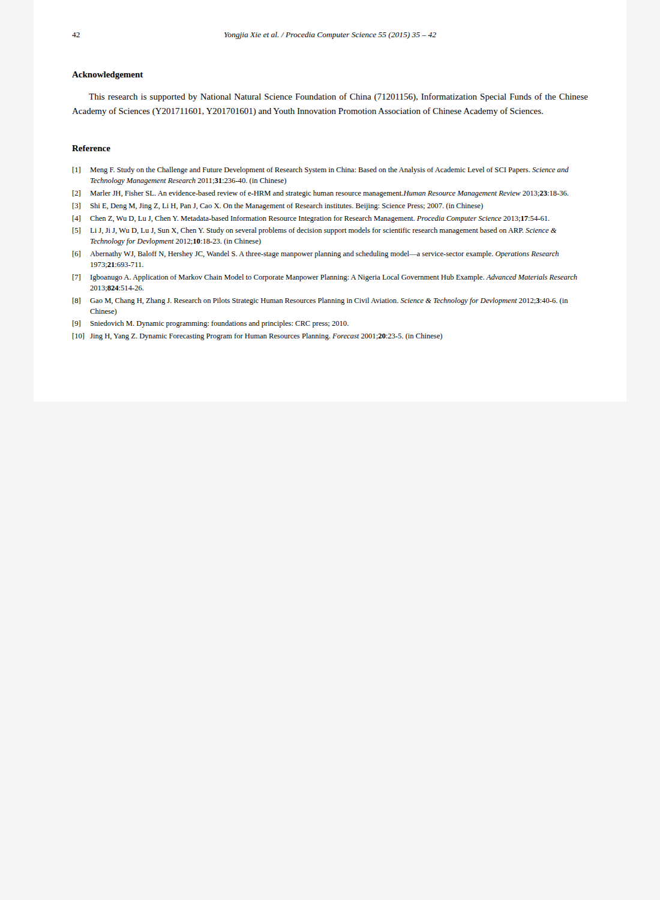42
Yongjia Xie et al. / Procedia Computer Science 55 (2015) 35 – 42
Acknowledgement
This research is supported by National Natural Science Foundation of China (71201156), Informatization Special Funds of the Chinese Academy of Sciences (Y201711601, Y201701601) and Youth Innovation Promotion Association of Chinese Academy of Sciences.
Reference
[1] Meng F. Study on the Challenge and Future Development of Research System in China: Based on the Analysis of Academic Level of SCI Papers. Science and Technology Management Research 2011;31:236-40. (in Chinese)
[2] Marler JH, Fisher SL. An evidence-based review of e-HRM and strategic human resource management.Human Resource Management Review 2013;23:18-36.
[3] Shi E, Deng M, Jing Z, Li H, Pan J, Cao X. On the Management of Research institutes. Beijing: Science Press; 2007. (in Chinese)
[4] Chen Z, Wu D, Lu J, Chen Y. Metadata-based Information Resource Integration for Research Management. Procedia Computer Science 2013;17:54-61.
[5] Li J, Ji J, Wu D, Lu J, Sun X, Chen Y. Study on several problems of decision support models for scientific research management based on ARP. Science & Technology for Devlopment 2012;10:18-23. (in Chinese)
[6] Abernathy WJ, Baloff N, Hershey JC, Wandel S. A three-stage manpower planning and scheduling model—a service-sector example. Operations Research 1973;21:693-711.
[7] Igboanugo A. Application of Markov Chain Model to Corporate Manpower Planning: A Nigeria Local Government Hub Example. Advanced Materials Research 2013;824:514-26.
[8] Gao M, Chang H, Zhang J. Research on Pilots Strategic Human Resources Planning in Civil Aviation. Science & Technology for Devlopment 2012;3:40-6. (in Chinese)
[9] Sniedovich M. Dynamic programming: foundations and principles: CRC press; 2010.
[10] Jing H, Yang Z. Dynamic Forecasting Program for Human Resources Planning. Forecast 2001;20:23-5. (in Chinese)